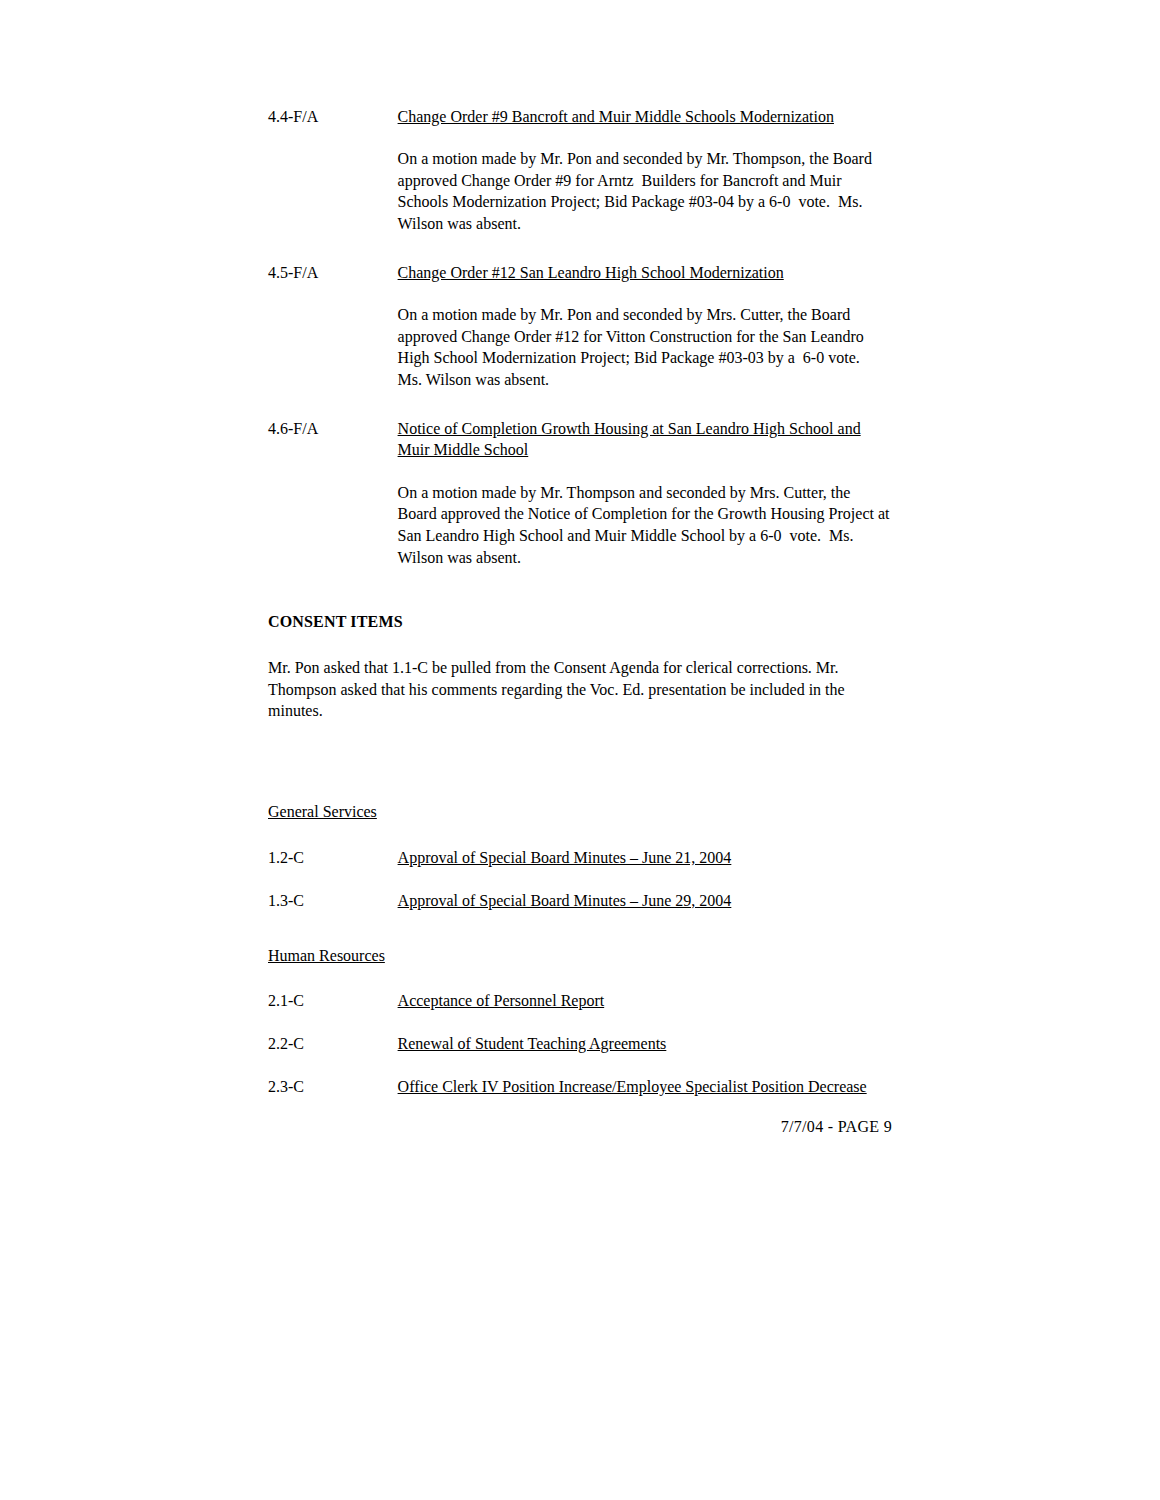4.4-F/A
Change Order #9 Bancroft and Muir Middle Schools Modernization
On a motion made by Mr. Pon and seconded by Mr. Thompson, the Board approved Change Order #9 for Arntz Builders for Bancroft and Muir Schools Modernization Project; Bid Package #03-04 by a 6-0 vote. Ms. Wilson was absent.
4.5-F/A
Change Order #12 San Leandro High School Modernization
On a motion made by Mr. Pon and seconded by Mrs. Cutter, the Board approved Change Order #12 for Vitton Construction for the San Leandro High School Modernization Project; Bid Package #03-03 by a 6-0 vote. Ms. Wilson was absent.
4.6-F/A
Notice of Completion Growth Housing at San Leandro High School and Muir Middle School
On a motion made by Mr. Thompson and seconded by Mrs. Cutter, the Board approved the Notice of Completion for the Growth Housing Project at San Leandro High School and Muir Middle School by a 6-0 vote. Ms. Wilson was absent.
CONSENT ITEMS
Mr. Pon asked that 1.1-C be pulled from the Consent Agenda for clerical corrections. Mr. Thompson asked that his comments regarding the Voc. Ed. presentation be included in the minutes.
General Services
1.2-C
Approval of Special Board Minutes – June 21, 2004
1.3-C
Approval of Special Board Minutes – June 29, 2004
Human Resources
2.1-C
Acceptance of Personnel Report
2.2-C
Renewal of Student Teaching Agreements
2.3-C
Office Clerk IV Position Increase/Employee Specialist Position Decrease
7/7/04 - PAGE 9